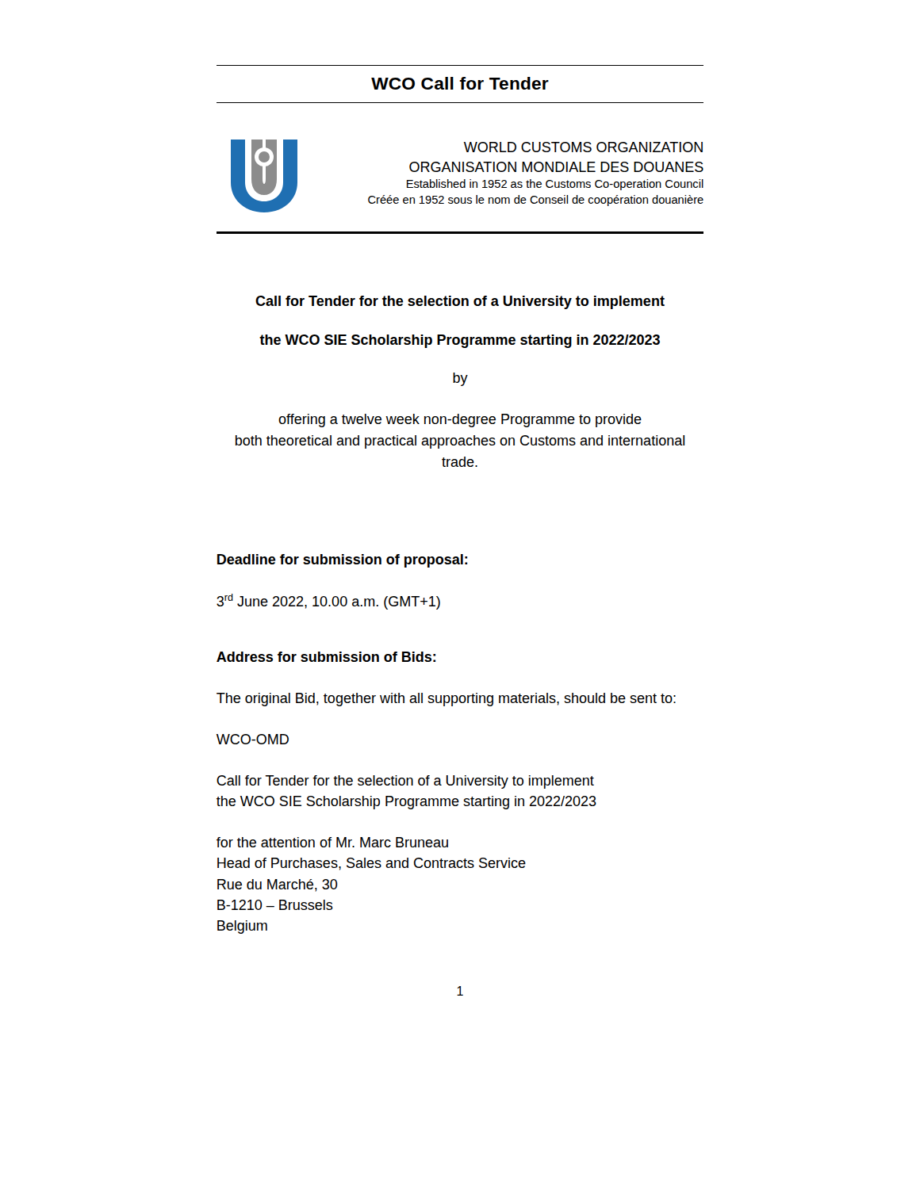WCO Call for Tender
WORLD CUSTOMS ORGANIZATION
ORGANISATION MONDIALE DES DOUANES
Established in 1952 as the Customs Co-operation Council
Créée en 1952 sous le nom de Conseil de coopération douanière
Call for Tender for the selection of a University to implement
the WCO SIE Scholarship Programme starting in 2022/2023
by
offering a twelve week non-degree Programme to provide
both theoretical and practical approaches on Customs and international trade.
Deadline for submission of proposal:
3rd June 2022, 10.00 a.m. (GMT+1)
Address for submission of Bids:
The original Bid, together with all supporting materials, should be sent to:
WCO-OMD
Call for Tender for the selection of a University to implement
the WCO SIE Scholarship Programme starting in 2022/2023
for the attention of Mr. Marc Bruneau
Head of Purchases, Sales and Contracts Service
Rue du Marché, 30
B-1210 – Brussels
Belgium
1